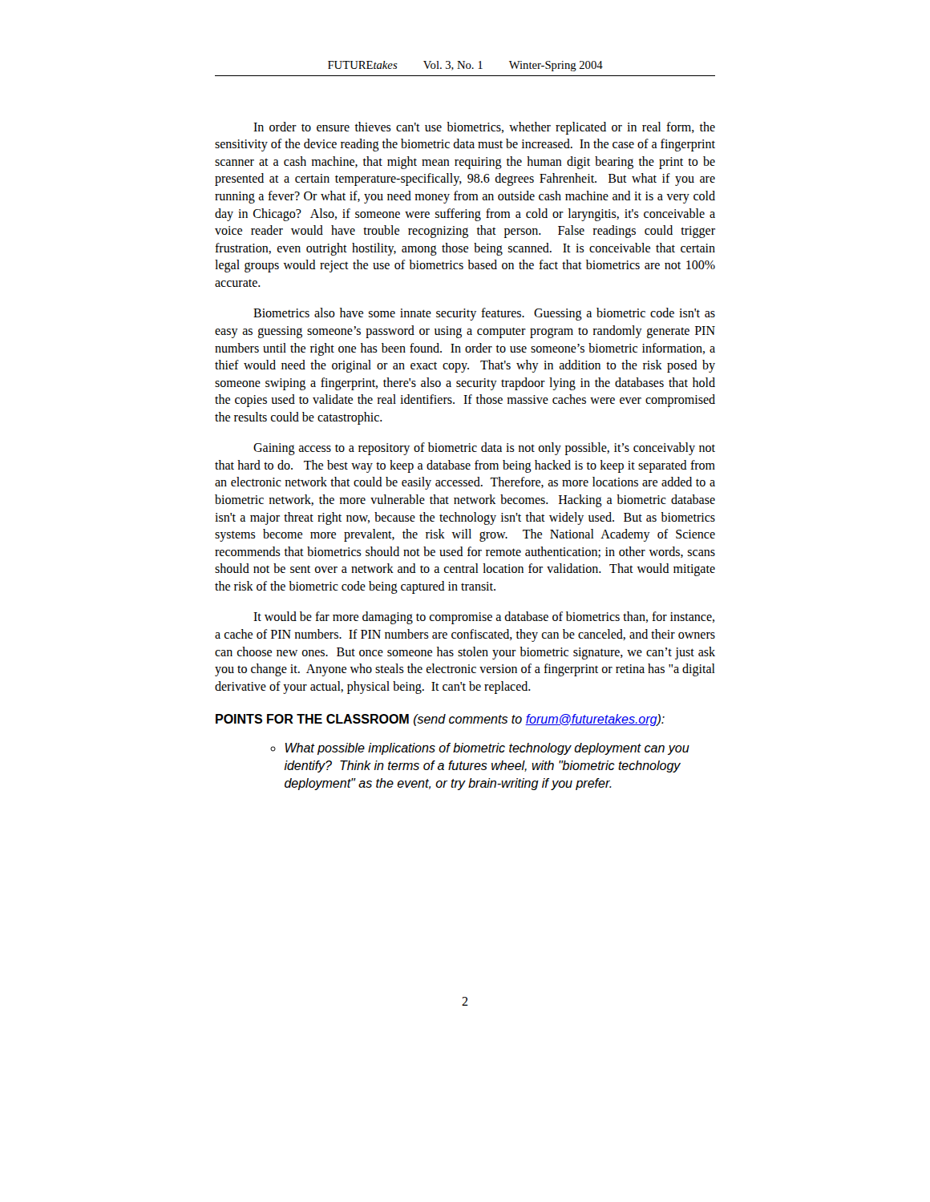FUTUREtakes Vol. 3, No. 1 Winter-Spring 2004
In order to ensure thieves can't use biometrics, whether replicated or in real form, the sensitivity of the device reading the biometric data must be increased. In the case of a fingerprint scanner at a cash machine, that might mean requiring the human digit bearing the print to be presented at a certain temperature-specifically, 98.6 degrees Fahrenheit. But what if you are running a fever? Or what if, you need money from an outside cash machine and it is a very cold day in Chicago? Also, if someone were suffering from a cold or laryngitis, it's conceivable a voice reader would have trouble recognizing that person. False readings could trigger frustration, even outright hostility, among those being scanned. It is conceivable that certain legal groups would reject the use of biometrics based on the fact that biometrics are not 100% accurate.
Biometrics also have some innate security features. Guessing a biometric code isn't as easy as guessing someone’s password or using a computer program to randomly generate PIN numbers until the right one has been found. In order to use someone’s biometric information, a thief would need the original or an exact copy. That's why in addition to the risk posed by someone swiping a fingerprint, there's also a security trapdoor lying in the databases that hold the copies used to validate the real identifiers. If those massive caches were ever compromised the results could be catastrophic.
Gaining access to a repository of biometric data is not only possible, it’s conceivably not that hard to do. The best way to keep a database from being hacked is to keep it separated from an electronic network that could be easily accessed. Therefore, as more locations are added to a biometric network, the more vulnerable that network becomes. Hacking a biometric database isn't a major threat right now, because the technology isn't that widely used. But as biometrics systems become more prevalent, the risk will grow. The National Academy of Science recommends that biometrics should not be used for remote authentication; in other words, scans should not be sent over a network and to a central location for validation. That would mitigate the risk of the biometric code being captured in transit.
It would be far more damaging to compromise a database of biometrics than, for instance, a cache of PIN numbers. If PIN numbers are confiscated, they can be canceled, and their owners can choose new ones. But once someone has stolen your biometric signature, we can’t just ask you to change it. Anyone who steals the electronic version of a fingerprint or retina has "a digital derivative of your actual, physical being. It can't be replaced.
POINTS FOR THE CLASSROOM (send comments to forum@futuretakes.org):
What possible implications of biometric technology deployment can you identify? Think in terms of a futures wheel, with "biometric technology deployment" as the event, or try brain-writing if you prefer.
2